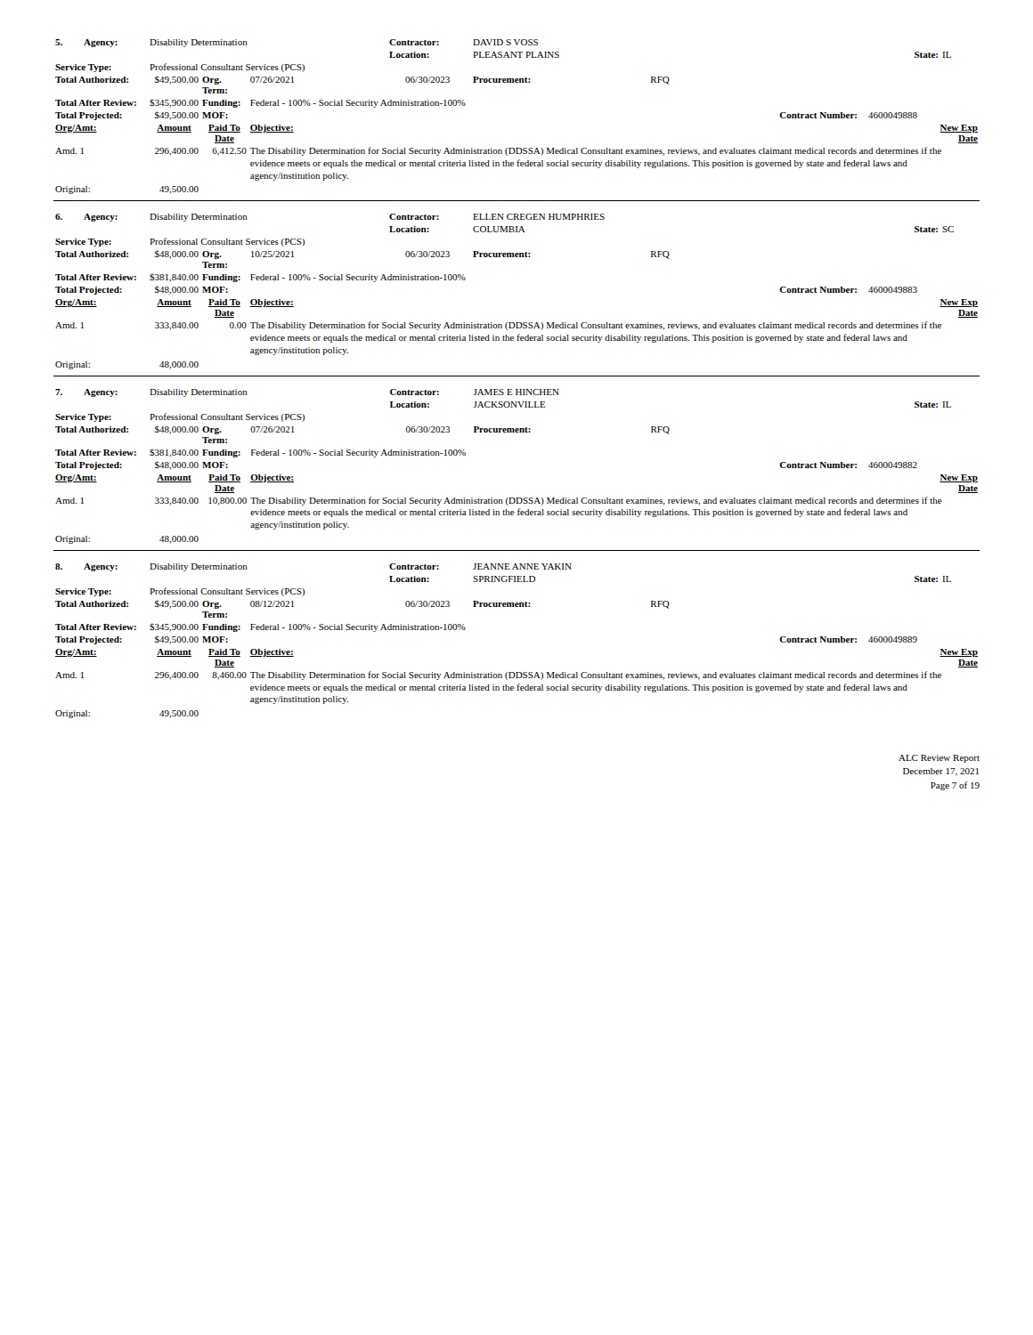| 5. | Agency: | Disability Determination | Contractor: | DAVID S VOSS | | |
| | | | Location: | PLEASANT PLAINS | State: | IL |
| Service Type: | Professional Consultant Services (PCS) |
| Total Authorized: | $49,500.00 | Org. Term: | 07/26/2021 | 06/30/2023 | Procurement: | RFQ | | |
| Total After Review: | $345,900.00 | Funding: | Federal - 100% - Social Security Administration-100% |
| Total Projected: | $49,500.00 | MOF: | | Contract Number: | 4600049888 |
| Org/Amt: | Amount | Paid To Date | Objective: | New Exp Date |
| Amd. 1 | 296,400.00 | 6,412.50 | The Disability Determination for Social Security Administration (DDSSA) Medical Consultant examines, reviews, and evaluates claimant medical records and determines if the evidence meets or equals the medical or mental criteria listed in the federal social security disability regulations. This position is governed by state and federal laws and agency/institution policy. |
| Original: | 49,500.00 | |
| 6. | Agency: | Disability Determination | Contractor: | ELLEN CREGEN HUMPHRIES | | |
| | | | Location: | COLUMBIA | State: | SC |
| Service Type: | Professional Consultant Services (PCS) |
| Total Authorized: | $48,000.00 | Org. Term: | 10/25/2021 | 06/30/2023 | Procurement: | RFQ | | |
| Total After Review: | $381,840.00 | Funding: | Federal - 100% - Social Security Administration-100% |
| Total Projected: | $48,000.00 | MOF: | | Contract Number: | 4600049883 |
| Org/Amt: | Amount | Paid To Date | Objective: | New Exp Date |
| Amd. 1 | 333,840.00 | 0.00 | The Disability Determination for Social Security Administration (DDSSA) Medical Consultant examines, reviews, and evaluates claimant medical records and determines if the evidence meets or equals the medical or mental criteria listed in the federal social security disability regulations. This position is governed by state and federal laws and agency/institution policy. |
| Original: | 48,000.00 | |
| 7. | Agency: | Disability Determination | Contractor: | JAMES E HINCHEN | | |
| | | | Location: | JACKSONVILLE | State: | IL |
| Service Type: | Professional Consultant Services (PCS) |
| Total Authorized: | $48,000.00 | Org. Term: | 07/26/2021 | 06/30/2023 | Procurement: | RFQ | | |
| Total After Review: | $381,840.00 | Funding: | Federal - 100% - Social Security Administration-100% |
| Total Projected: | $48,000.00 | MOF: | | Contract Number: | 4600049882 |
| Org/Amt: | Amount | Paid To Date | Objective: | New Exp Date |
| Amd. 1 | 333,840.00 | 10,800.00 | The Disability Determination for Social Security Administration (DDSSA) Medical Consultant examines, reviews, and evaluates claimant medical records and determines if the evidence meets or equals the medical or mental criteria listed in the federal social security disability regulations. This position is governed by state and federal laws and agency/institution policy. |
| Original: | 48,000.00 | |
| 8. | Agency: | Disability Determination | Contractor: | JEANNE ANNE YAKIN | | |
| | | | Location: | SPRINGFIELD | State: | IL |
| Service Type: | Professional Consultant Services (PCS) |
| Total Authorized: | $49,500.00 | Org. Term: | 08/12/2021 | 06/30/2023 | Procurement: | RFQ | | |
| Total After Review: | $345,900.00 | Funding: | Federal - 100% - Social Security Administration-100% |
| Total Projected: | $49,500.00 | MOF: | | Contract Number: | 4600049889 |
| Org/Amt: | Amount | Paid To Date | Objective: | New Exp Date |
| Amd. 1 | 296,400.00 | 8,460.00 | The Disability Determination for Social Security Administration (DDSSA) Medical Consultant examines, reviews, and evaluates claimant medical records and determines if the evidence meets or equals the medical or mental criteria listed in the federal social security disability regulations. This position is governed by state and federal laws and agency/institution policy. |
| Original: | 49,500.00 | |
ALC Review Report
December 17, 2021
Page 7 of 19